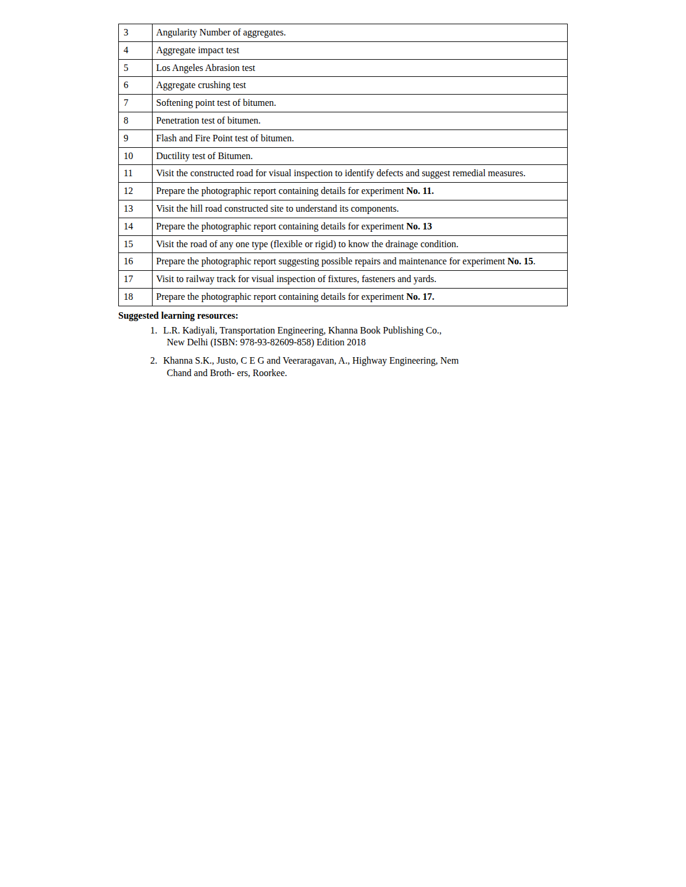| 3 | Angularity Number of aggregates. |
| 4 | Aggregate impact test |
| 5 | Los Angeles Abrasion test |
| 6 | Aggregate crushing test |
| 7 | Softening point test of bitumen. |
| 8 | Penetration test of bitumen. |
| 9 | Flash and Fire Point test of bitumen. |
| 10 | Ductility test of Bitumen. |
| 11 | Visit the constructed road for visual inspection to identify defects and suggest remedial measures. |
| 12 | Prepare the photographic report containing details for experiment No. 11. |
| 13 | Visit the hill road constructed site to understand its components. |
| 14 | Prepare the photographic report containing details for experiment No. 13 |
| 15 | Visit the road of any one type (flexible or rigid) to know the drainage condition. |
| 16 | Prepare the photographic report suggesting possible repairs and maintenance for experiment No. 15 . |
| 17 | Visit to railway track for visual inspection of fixtures, fasteners and yards. |
| 18 | Prepare the photographic report containing details for experiment No. 17. |
Suggested learning resources:
L.R. Kadiyali, Transportation Engineering, Khanna Book Publishing Co., New Delhi (ISBN: 978-93-82609-858) Edition 2018
Khanna S.K., Justo, C E G and Veeraragavan, A., Highway Engineering, Nem Chand and Broth- ers, Roorkee.